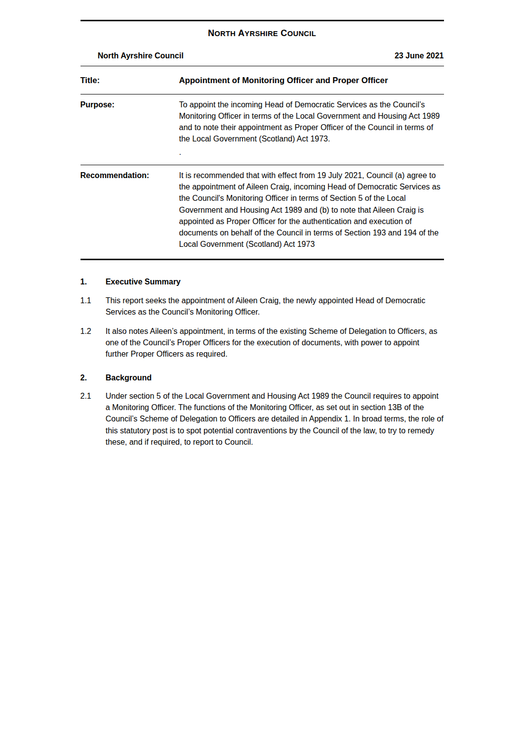NORTH AYRSHIRE COUNCIL
North Ayrshire Council 23 June 2021
| Title: | Appointment of Monitoring Officer and Proper Officer |
| Purpose: | To appoint the incoming Head of Democratic Services as the Council’s Monitoring Officer in terms of the Local Government and Housing Act 1989 and to note their appointment as Proper Officer of the Council in terms of the Local Government (Scotland) Act 1973. . |
| Recommendation: | It is recommended that with effect from 19 July 2021, Council (a) agree to the appointment of Aileen Craig, incoming Head of Democratic Services as the Council's Monitoring Officer in terms of Section 5 of the Local Government and Housing Act 1989 and (b) to note that Aileen Craig is appointed as Proper Officer for the authentication and execution of documents on behalf of the Council in terms of Section 193 and 194 of the Local Government (Scotland) Act 1973 |
1. Executive Summary
1.1 This report seeks the appointment of Aileen Craig, the newly appointed Head of Democratic Services as the Council’s Monitoring Officer.
1.2 It also notes Aileen’s appointment, in terms of the existing Scheme of Delegation to Officers, as one of the Council’s Proper Officers for the execution of documents, with power to appoint further Proper Officers as required.
2. Background
2.1 Under section 5 of the Local Government and Housing Act 1989 the Council requires to appoint a Monitoring Officer. The functions of the Monitoring Officer, as set out in section 13B of the Council’s Scheme of Delegation to Officers are detailed in Appendix 1. In broad terms, the role of this statutory post is to spot potential contraventions by the Council of the law, to try to remedy these, and if required, to report to Council.